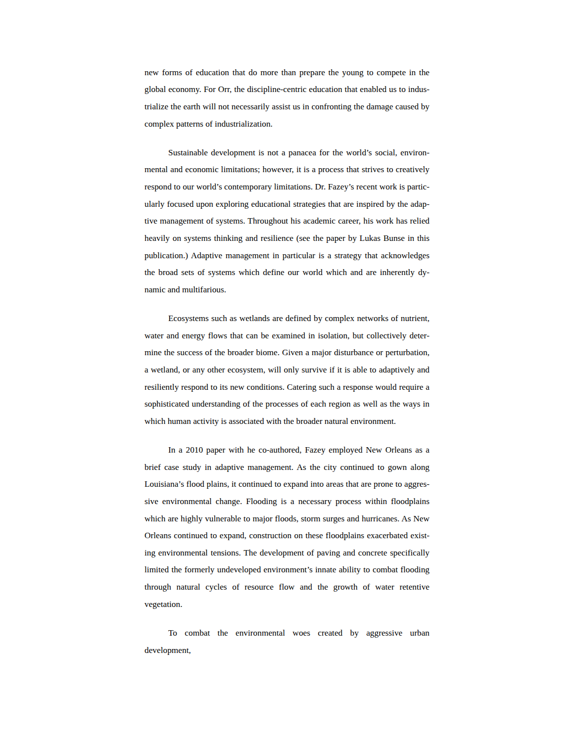new forms of education that do more than prepare the young to compete in the global economy. For Orr, the discipline-centric education that enabled us to industrialize the earth will not necessarily assist us in confronting the damage caused by complex patterns of industrialization.
Sustainable development is not a panacea for the world’s social, environmental and economic limitations; however, it is a process that strives to creatively respond to our world’s contemporary limitations. Dr. Fazey’s recent work is particularly focused upon exploring educational strategies that are inspired by the adaptive management of systems. Throughout his academic career, his work has relied heavily on systems thinking and resilience (see the paper by Lukas Bunse in this publication.) Adaptive management in particular is a strategy that acknowledges the broad sets of systems which define our world which and are inherently dynamic and multifarious.
Ecosystems such as wetlands are defined by complex networks of nutrient, water and energy flows that can be examined in isolation, but collectively determine the success of the broader biome. Given a major disturbance or perturbation, a wetland, or any other ecosystem, will only survive if it is able to adaptively and resiliently respond to its new conditions. Catering such a response would require a sophisticated understanding of the processes of each region as well as the ways in which human activity is associated with the broader natural environment.
In a 2010 paper with he co-authored, Fazey employed New Orleans as a brief case study in adaptive management. As the city continued to gown along Louisiana’s flood plains, it continued to expand into areas that are prone to aggressive environmental change. Flooding is a necessary process within floodplains which are highly vulnerable to major floods, storm surges and hurricanes. As New Orleans continued to expand, construction on these floodplains exacerbated existing environmental tensions. The development of paving and concrete specifically limited the formerly undeveloped environment’s innate ability to combat flooding through natural cycles of resource flow and the growth of water retentive vegetation.
To combat the environmental woes created by aggressive urban development,